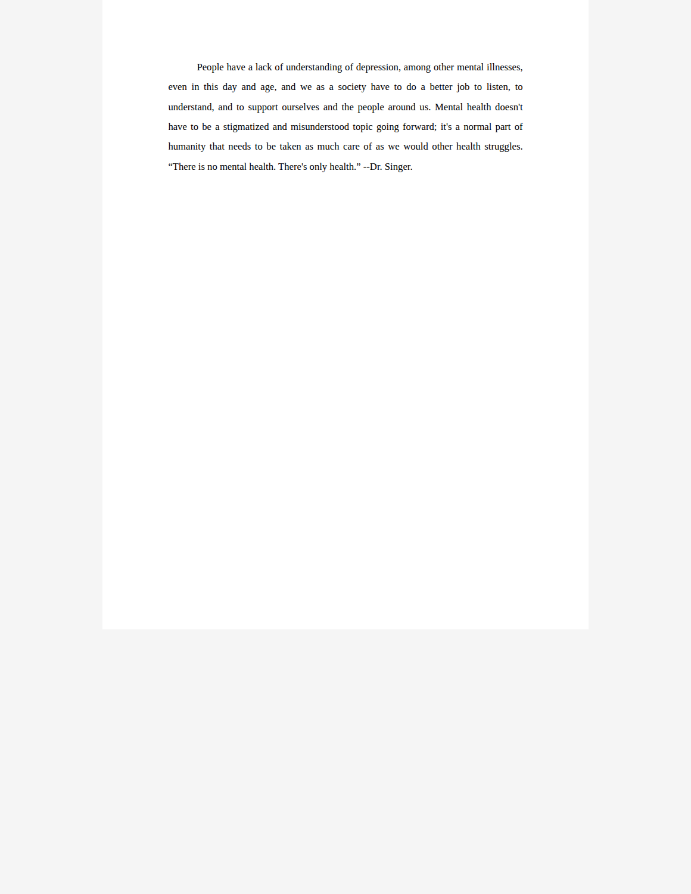People have a lack of understanding of depression, among other mental illnesses, even in this day and age, and we as a society have to do a better job to listen, to understand, and to support ourselves and the people around us. Mental health doesn't have to be a stigmatized and misunderstood topic going forward; it's a normal part of humanity that needs to be taken as much care of as we would other health struggles. “There is no mental health. There's only health.” --Dr. Singer.